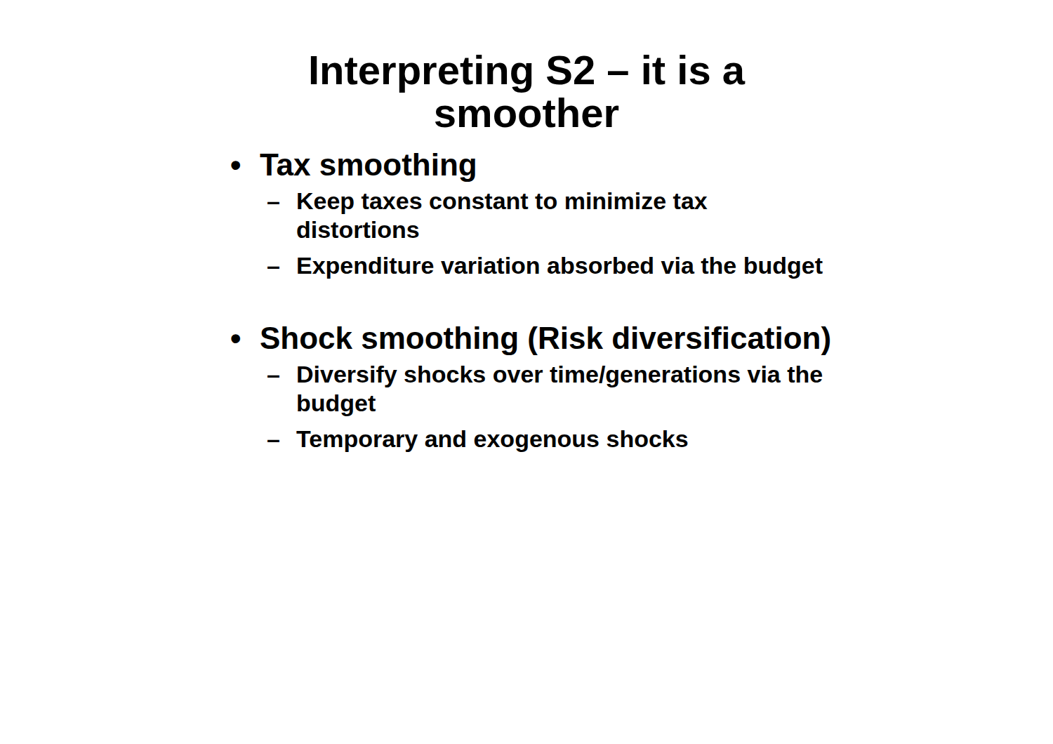Interpreting S2 – it is a smoother
•Tax smoothing
–Keep taxes constant to minimize tax distortions
–Expenditure variation absorbed via the budget
•Shock smoothing (Risk diversification)
–Diversify shocks over time/generations via the budget
–Temporary and exogenous shocks